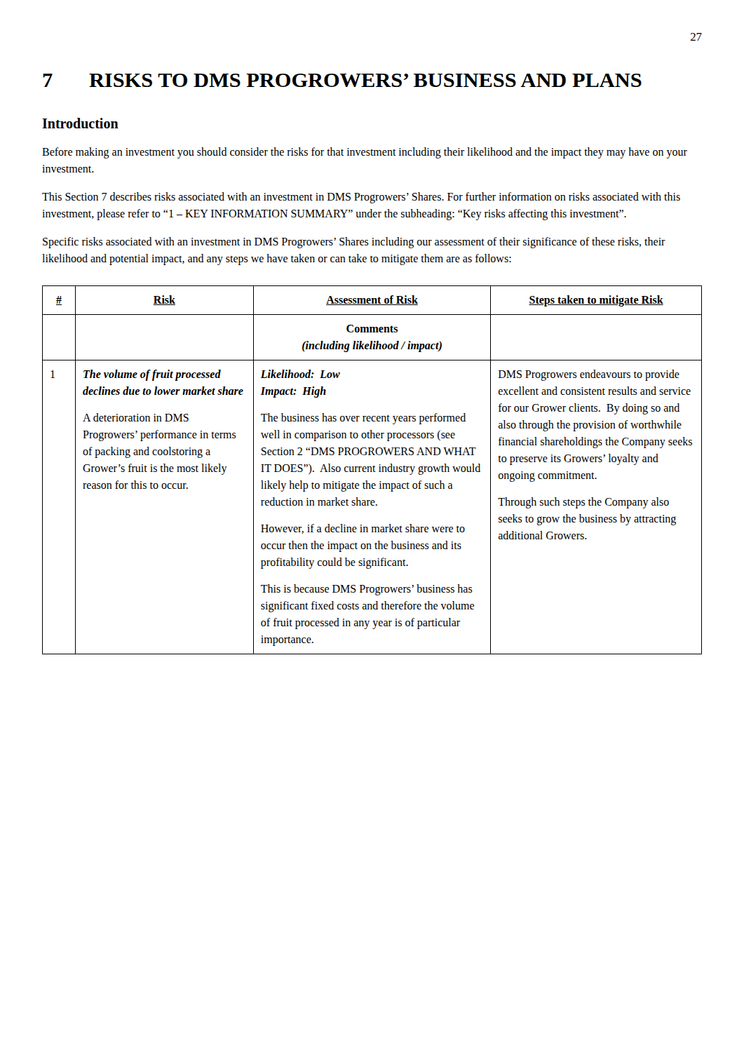27
7 RISKS TO DMS PROGROWERS’ BUSINESS AND PLANS
Introduction
Before making an investment you should consider the risks for that investment including their likelihood and the impact they may have on your investment.
This Section 7 describes risks associated with an investment in DMS Progrowers’ Shares. For further information on risks associated with this investment, please refer to “1 – KEY INFORMATION SUMMARY” under the subheading: “Key risks affecting this investment”.
Specific risks associated with an investment in DMS Progrowers’ Shares including our assessment of their significance of these risks, their likelihood and potential impact, and any steps we have taken or can take to mitigate them are as follows:
| # | Risk | Assessment of Risk | Steps taken to mitigate Risk |
| --- | --- | --- | --- |
| | | Comments (including likelihood / impact) | |
| 1 | The volume of fruit processed declines due to lower market share A deterioration in DMS Progrowers’ performance in terms of packing and coolstoring a Grower’s fruit is the most likely reason for this to occur. | Likelihood: Low Impact: High The business has over recent years performed well in comparison to other processors (see Section 2 “DMS PROGROWERS AND WHAT IT DOES”). Also current industry growth would likely help to mitigate the impact of such a reduction in market share. However, if a decline in market share were to occur then the impact on the business and its profitability could be significant. This is because DMS Progrowers’ business has significant fixed costs and therefore the volume of fruit processed in any year is of particular importance. | DMS Progrowers endeavours to provide excellent and consistent results and service for our Grower clients. By doing so and also through the provision of worthwhile financial shareholdings the Company seeks to preserve its Growers’ loyalty and ongoing commitment. Through such steps the Company also seeks to grow the business by attracting additional Growers. |